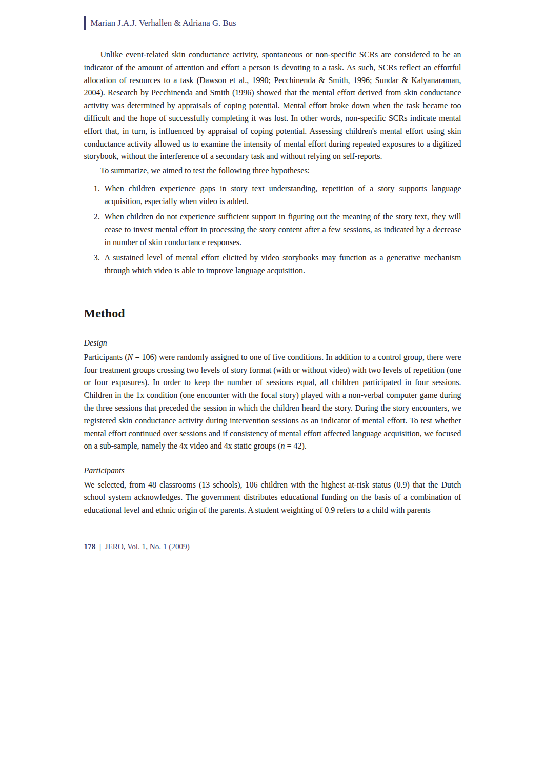Marian J.A.J. Verhallen & Adriana G. Bus
Unlike event-related skin conductance activity, spontaneous or non-specific SCRs are considered to be an indicator of the amount of attention and effort a person is devoting to a task. As such, SCRs reflect an effortful allocation of resources to a task (Dawson et al., 1990; Pecchinenda & Smith, 1996; Sundar & Kalyanaraman, 2004). Research by Pecchinenda and Smith (1996) showed that the mental effort derived from skin conductance activity was determined by appraisals of coping potential. Mental effort broke down when the task became too difficult and the hope of successfully completing it was lost. In other words, non-specific SCRs indicate mental effort that, in turn, is influenced by appraisal of coping potential. Assessing children's mental effort using skin conductance activity allowed us to examine the intensity of mental effort during repeated exposures to a digitized storybook, without the interference of a secondary task and without relying on self-reports.
To summarize, we aimed to test the following three hypotheses:
When children experience gaps in story text understanding, repetition of a story supports language acquisition, especially when video is added.
When children do not experience sufficient support in figuring out the meaning of the story text, they will cease to invest mental effort in processing the story content after a few sessions, as indicated by a decrease in number of skin conductance responses.
A sustained level of mental effort elicited by video storybooks may function as a generative mechanism through which video is able to improve language acquisition.
Method
Design
Participants (N = 106) were randomly assigned to one of five conditions. In addition to a control group, there were four treatment groups crossing two levels of story format (with or without video) with two levels of repetition (one or four exposures). In order to keep the number of sessions equal, all children participated in four sessions. Children in the 1x condition (one encounter with the focal story) played with a non-verbal computer game during the three sessions that preceded the session in which the children heard the story. During the story encounters, we registered skin conductance activity during intervention sessions as an indicator of mental effort. To test whether mental effort continued over sessions and if consistency of mental effort affected language acquisition, we focused on a sub-sample, namely the 4x video and 4x static groups (n = 42).
Participants
We selected, from 48 classrooms (13 schools), 106 children with the highest at-risk status (0.9) that the Dutch school system acknowledges. The government distributes educational funding on the basis of a combination of educational level and ethnic origin of the parents. A student weighting of 0.9 refers to a child with parents
178|JERO, Vol. 1, No. 1 (2009)